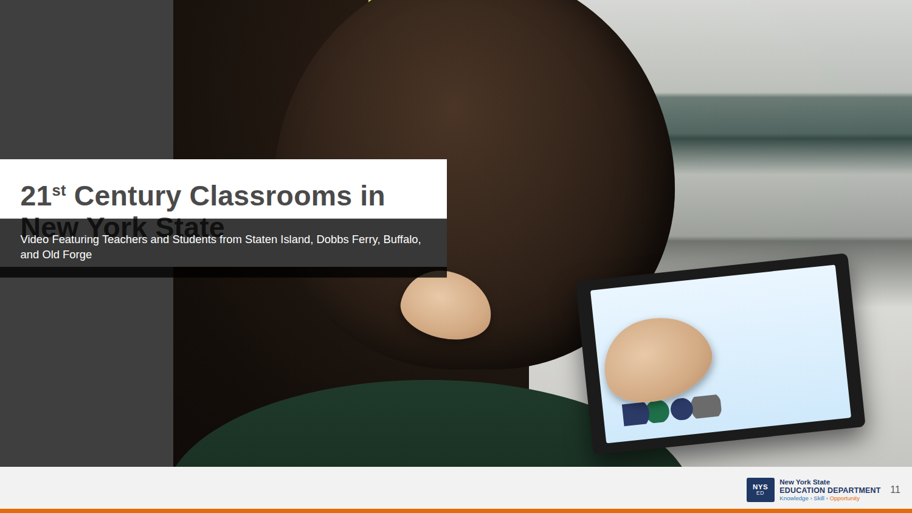21st Century Classrooms in New York State
Video Featuring Teachers and Students from Staten Island, Dobbs Ferry, Buffalo, and Old Forge
NYS ED
New York State
EDUCATION DEPARTMENT
Knowledge › Skill › Opportunity
11